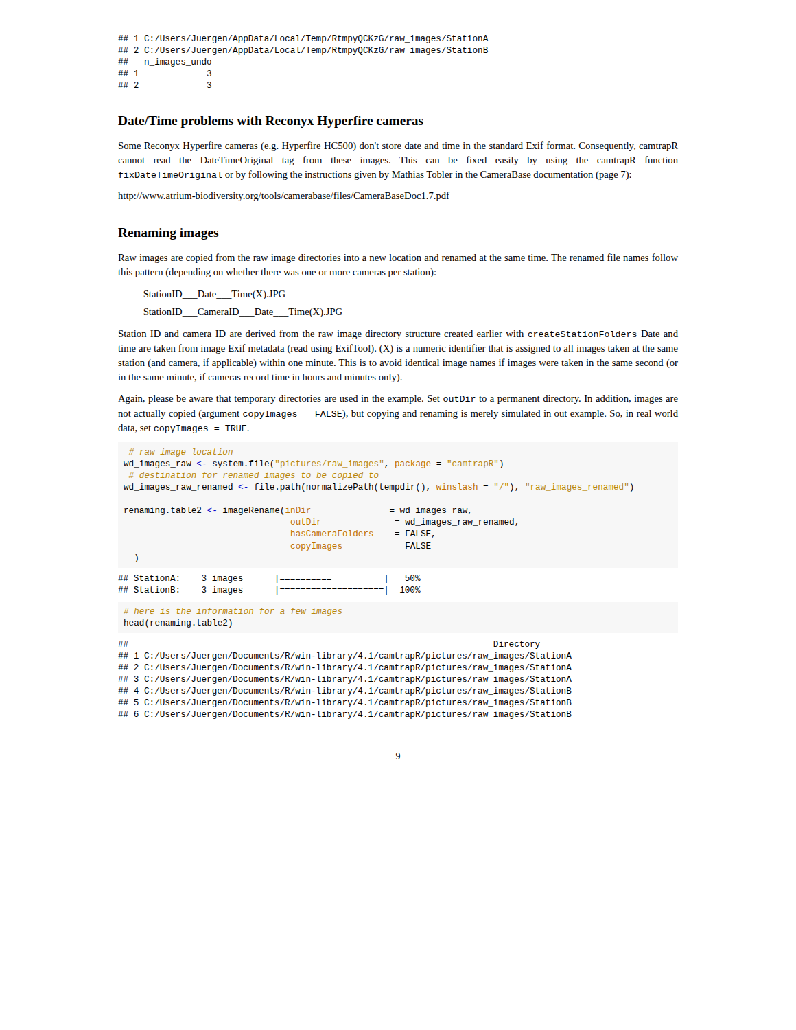## 1 C:/Users/Juergen/AppData/Local/Temp/RtmpyQCKzG/raw_images/StationA
## 2 C:/Users/Juergen/AppData/Local/Temp/RtmpyQCKzG/raw_images/StationB
##   n_images_undo
## 1             3
## 2             3
Date/Time problems with Reconyx Hyperfire cameras
Some Reconyx Hyperfire cameras (e.g. Hyperfire HC500) don't store date and time in the standard Exif format. Consequently, camtrapR cannot read the DateTimeOriginal tag from these images. This can be fixed easily by using the camtrapR function fixDateTimeOriginal or by following the instructions given by Mathias Tobler in the CameraBase documentation (page 7):
http://www.atrium-biodiversity.org/tools/camerabase/files/CameraBaseDoc1.7.pdf
Renaming images
Raw images are copied from the raw image directories into a new location and renamed at the same time. The renamed file names follow this pattern (depending on whether there was one or more cameras per station):
StationID___Date___Time(X).JPG
StationID___CameraID___Date___Time(X).JPG
Station ID and camera ID are derived from the raw image directory structure created earlier with createStationFolders Date and time are taken from image Exif metadata (read using ExifTool). (X) is a numeric identifier that is assigned to all images taken at the same station (and camera, if applicable) within one minute. This is to avoid identical image names if images were taken in the same second (or in the same minute, if cameras record time in hours and minutes only).
Again, please be aware that temporary directories are used in the example. Set outDir to a permanent directory. In addition, images are not actually copied (argument copyImages = FALSE), but copying and renaming is merely simulated in out example. So, in real world data, set copyImages = TRUE.
 # raw image location
wd_images_raw <- system.file("pictures/raw_images", package = "camtrapR")
 # destination for renamed images to be copied to
wd_images_raw_renamed <- file.path(normalizePath(tempdir(), winslash = "/"), "raw_images_renamed")

renaming.table2 <- imageRename(inDir               = wd_images_raw,
                                outDir              = wd_images_raw_renamed,
                                hasCameraFolders    = FALSE,
                                copyImages          = FALSE
  )
## StationA:    3 images      |==========          |   50%
## StationB:    3 images      |====================|  100%
# here is the information for a few images
head(renaming.table2)
##                                                                      Directory
## 1 C:/Users/Juergen/Documents/R/win-library/4.1/camtrapR/pictures/raw_images/StationA
## 2 C:/Users/Juergen/Documents/R/win-library/4.1/camtrapR/pictures/raw_images/StationA
## 3 C:/Users/Juergen/Documents/R/win-library/4.1/camtrapR/pictures/raw_images/StationA
## 4 C:/Users/Juergen/Documents/R/win-library/4.1/camtrapR/pictures/raw_images/StationB
## 5 C:/Users/Juergen/Documents/R/win-library/4.1/camtrapR/pictures/raw_images/StationB
## 6 C:/Users/Juergen/Documents/R/win-library/4.1/camtrapR/pictures/raw_images/StationB
9